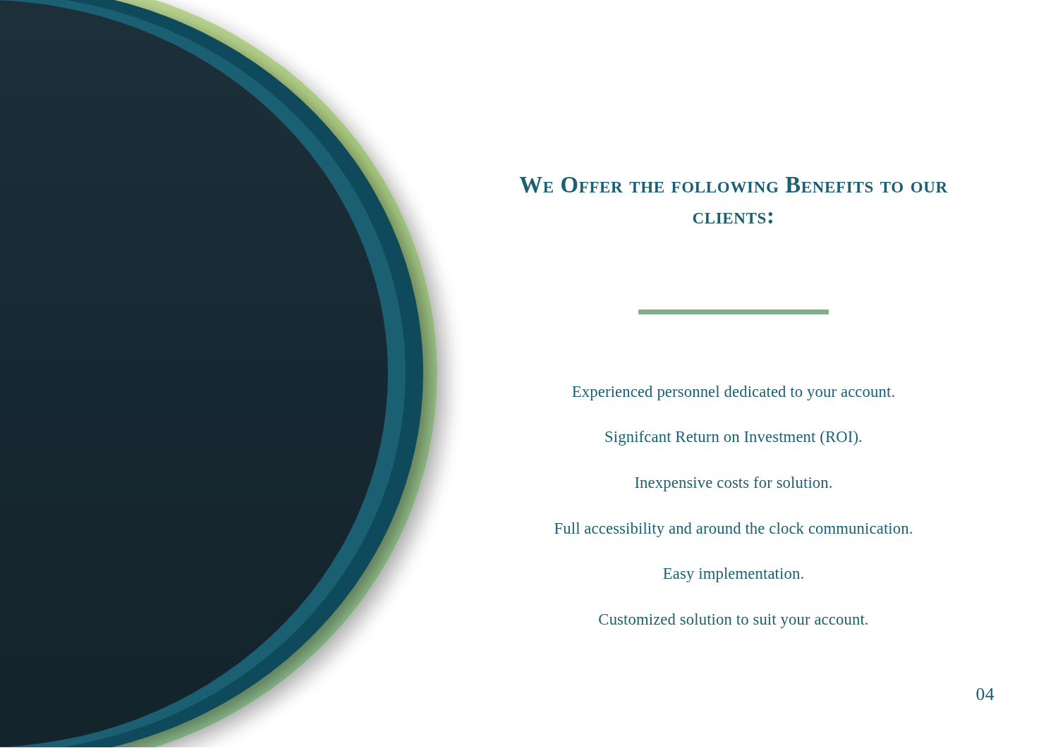We Offer the following Benefits to our clients:
Experienced personnel dedicated to your account.
Signifcant Return on Investment (ROI).
Inexpensive costs for solution.
Full accessibility and around the clock communication.
Easy implementation.
Customized solution to suit your account.
04